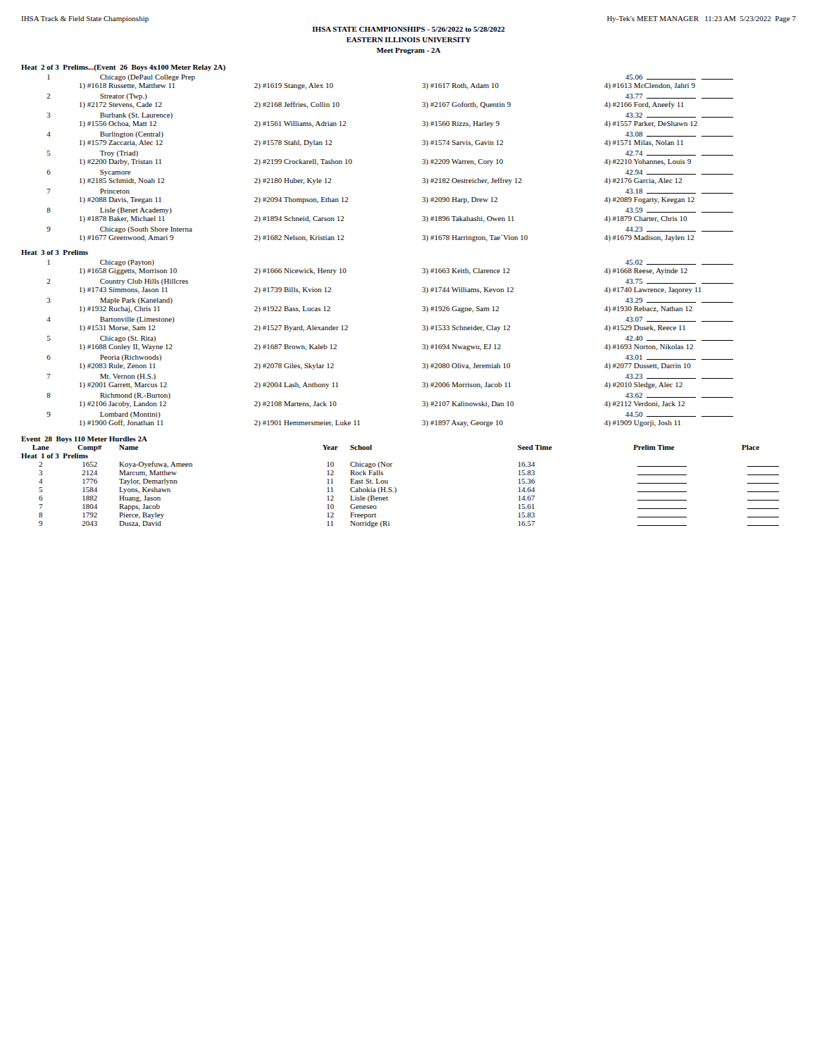IHSA Track & Field State Championship
Hy-Tek's MEET MANAGER 11:23 AM 5/23/2022 Page 7
IHSA STATE CHAMPIONSHIPS - 5/26/2022 to 5/28/2022
EASTERN ILLINOIS UNIVERSITY
Meet Program - 2A
Heat 2 of 3 Prelims...(Event 26 Boys 4x100 Meter Relay 2A)
| 1 | Chicago (DePaul College Prep | 45.06 |
| | 1) #1618 Russette, Matthew 11 | 2) #1619 Stange, Alex 10 | 3) #1617 Roth, Adam 10 | 4) #1613 McClendon, Jahri 9 |
| 2 | Streator (Twp.) | 43.77 |
| | 1) #2172 Stevens, Cade 12 | 2) #2168 Jeffries, Collin 10 | 3) #2167 Goforth, Quentin 9 | 4) #2166 Ford, Aneefy 11 |
| 3 | Burbank (St. Laurence) | 43.32 |
| | 1) #1556 Ochoa, Matt 12 | 2) #1561 Williams, Adrian 12 | 3) #1560 Rizzs, Harley 9 | 4) #1557 Parker, DeShawn 12 |
| 4 | Burlington (Central) | 43.08 |
| | 1) #1579 Zaccaria, Alec 12 | 2) #1578 Stahl, Dylan 12 | 3) #1574 Sarvis, Gavin 12 | 4) #1571 Milas, Nolan 11 |
| 5 | Troy (Triad) | 42.74 |
| | 1) #2200 Darby, Tristan 11 | 2) #2199 Crockarell, Tashon 10 | 3) #2209 Warren, Cory 10 | 4) #2210 Yohannes, Louis 9 |
| 6 | Sycamore | 42.94 |
| | 1) #2185 Schmidt, Noah 12 | 2) #2180 Huber, Kyle 12 | 3) #2182 Oestreicher, Jeffrey 12 | 4) #2176 Garcia, Alec 12 |
| 7 | Princeton | 43.18 |
| | 1) #2088 Davis, Teegan 11 | 2) #2094 Thompson, Ethan 12 | 3) #2090 Harp, Drew 12 | 4) #2089 Fogarty, Keegan 12 |
| 8 | Lisle (Benet Academy) | 43.59 |
| | 1) #1878 Baker, Michael 11 | 2) #1894 Schneid, Carson 12 | 3) #1896 Takahashi, Owen 11 | 4) #1879 Charter, Chris 10 |
| 9 | Chicago (South Shore Interna | 44.23 |
| | 1) #1677 Greenwood, Amari 9 | 2) #1682 Nelson, Kristian 12 | 3) #1678 Harrington, Tae`Vion 10 | 4) #1679 Madison, Jaylen 12 |
Heat 3 of 3 Prelims
| 1 | Chicago (Payton) | 45.02 |
| | 1) #1658 Giggetts, Morrison 10 | 2) #1666 Nicewick, Henry 10 | 3) #1663 Keith, Clarence 12 | 4) #1668 Reese, Ayinde 12 |
| 2 | Country Club Hills (Hillcres | 43.75 |
| | 1) #1743 Simmons, Jason 11 | 2) #1739 Bills, Kvion 12 | 3) #1744 Williams, Kevon 12 | 4) #1740 Lawrence, Jaqorey 11 |
| 3 | Maple Park (Kaneland) | 43.29 |
| | 1) #1932 Ruchaj, Chris 11 | 2) #1922 Bass, Lucas 12 | 3) #1926 Gagne, Sam 12 | 4) #1930 Rebacz, Nathan 12 |
| 4 | Bartonville (Limestone) | 43.07 |
| | 1) #1531 Morse, Sam 12 | 2) #1527 Byard, Alexander 12 | 3) #1533 Schneider, Clay 12 | 4) #1529 Dusek, Reece 11 |
| 5 | Chicago (St. Rita) | 42.40 |
| | 1) #1688 Conley II, Wayne 12 | 2) #1687 Brown, Kaleb 12 | 3) #1694 Nwagwu, EJ 12 | 4) #1693 Norton, Nikolas 12 |
| 6 | Peoria (Richwoods) | 43.01 |
| | 1) #2083 Rule, Zenon 11 | 2) #2078 Giles, Skylar 12 | 3) #2080 Oliva, Jeremiah 10 | 4) #2077 Dussett, Darrin 10 |
| 7 | Mt. Vernon (H.S.) | 43.23 |
| | 1) #2001 Garrett, Marcus 12 | 2) #2004 Lash, Anthony 11 | 3) #2006 Morrison, Jacob 11 | 4) #2010 Sledge, Alec 12 |
| 8 | Richmond (R.-Burton) | 43.62 |
| | 1) #2106 Jacoby, Landon 12 | 2) #2108 Martens, Jack 10 | 3) #2107 Kalinowski, Dan 10 | 4) #2112 Verdoni, Jack 12 |
| 9 | Lombard (Montini) | 44.50 |
| | 1) #1900 Goff, Jonathan 11 | 2) #1901 Hemmersmeier, Luke 11 | 3) #1897 Asay, George 10 | 4) #1909 Ugorji, Josh 11 |
Event 28 Boys 110 Meter Hurdles 2A
| Lane | Comp# | Name | Year | School | Seed Time | Prelim Time | Place |
| Heat 1 of 3 Prelims |
| 2 | 1652 | Koya-Oyefuwa, Ameen | 10 | Chicago (Nor | 16.34 | | |
| 3 | 2124 | Marcum, Matthew | 12 | Rock Falls | 15.83 | | |
| 4 | 1776 | Taylor, Demarlynn | 11 | East St. Lou | 15.36 | | |
| 5 | 1584 | Lyons, Keshawn | 11 | Cahokia (H.S.) | 14.64 | | |
| 6 | 1882 | Huang, Jason | 12 | Lisle (Benet | 14.67 | | |
| 7 | 1804 | Rapps, Jacob | 10 | Geneseo | 15.61 | | |
| 8 | 1792 | Pierce, Bayley | 12 | Freeport | 15.83 | | |
| 9 | 2043 | Dusza, David | 11 | Norridge (Ri | 16.57 | | |